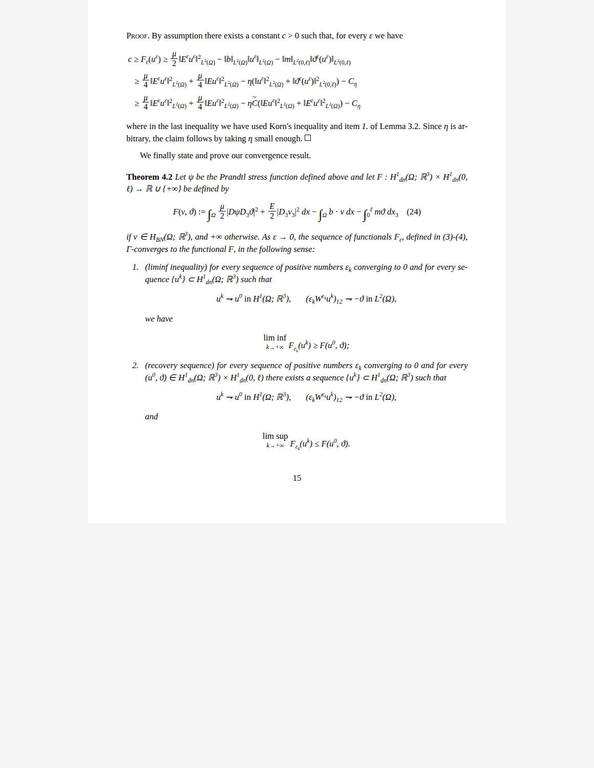Proof. By assumption there exists a constant c > 0 such that, for every ε we have
c ≥ Fε(uε) ≥ μ 2‖Eεuε‖2L2(Ω) − ‖b‖L2(Ω)‖uε‖L2(Ω) − ‖m‖L2(0,ℓ)‖ϑε(uε)‖L2(0,ℓ) ≥ μ 4‖Eεuε‖2L2(Ω) + μ 4‖Euε‖2L2(Ω) − η(‖uε‖2L2(Ω) + ‖ϑε(uε)‖2L2(0,ℓ)) − Cη ≥ μ 4‖Eεuε‖2L2(Ω) + μ 4‖Euε‖2L2(Ω) − ηC(‖Euε‖2L2(Ω) + ‖Eεuε‖2L2(Ω)) − Cη
where in the last inequality we have used Korn's inequality and item 1. of Lemma 3.2. Since η is arbitrary, the claim follows by taking η small enough.
We finally state and prove our convergence result.
Theorem 4.2 Let ψ be the Prandtl stress function defined above and let F : H1dn(Ω; ℝ3) × H1dn(0, ℓ) → ℝ ∪ {+∞} be defined by
F(v, ϑ) := ∫Ω μ 2|DψD3ϑ|2 + E 2|D3v3|2 dx − ∫Ω b · v dx − ∫0ℓ mϑ dx3 (24)
if v ∈ HBN(Ω; ℝ3), and +∞ otherwise. As ε → 0, the sequence of functionals Fε, defined in (3)-(4), Γ-converges to the functional F, in the following sense:
(liminf inequality) for every sequence of positive numbers εk converging to 0 and for every sequence {uk} ⊂ H1dn(Ω; ℝ3) such that
uk ⇁ u0 in H1(Ω; ℝ3), (εkWεkuk)12 ⇁ −ϑ in L2(Ω),
we have
lim inf k→+∞ Fεk(uk) ≥ F(u0, ϑ);
(recovery sequence) for every sequence of positive numbers εk converging to 0 and for every (u0, ϑ) ∈ H1dn(Ω; ℝ3) × H1dn(0, ℓ) there exists a sequence {uk} ⊂ H1dn(Ω; ℝ3) such that
uk ⇁ u0 in H1(Ω; ℝ3), (εkWεkuk)12 ⇁ −ϑ in L2(Ω),
and
lim sup k→+∞ Fεk(uk) ≤ F(u0, ϑ).
15